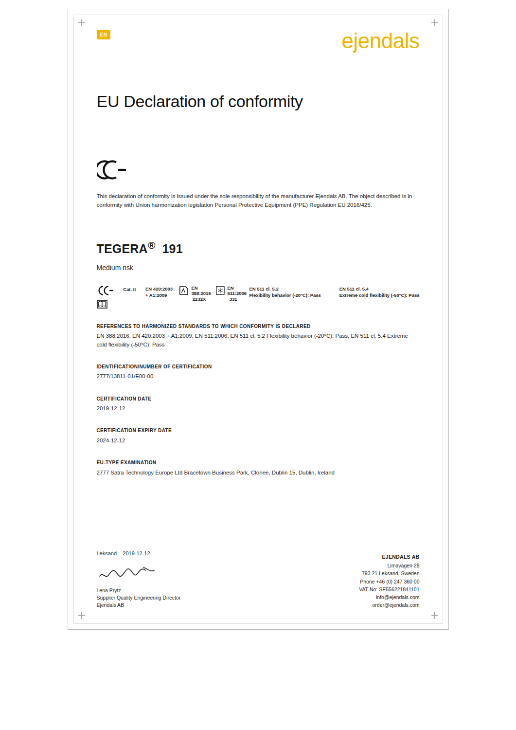EN ejendals
EU Declaration of conformity
This declaration of conformity is issued under the sole responsibility of the manufacturer Ejendals AB. The object described is in conformity with Union harmonization legislation Personal Protective Equipment (PPE) Regulation EU 2016/425.
TEGERA®191
Medium risk
Cat. II
EN 420:2003
+ A1:2009
EN 388:2016
2232X
EN 511:2006
331
EN 511 cl. 5.2
Flexibility behavior (-20°C): Pass
EN 511 cl. 5.4
Extreme cold flexibility (-50°C): Pass
References to harmonized standards to which conformity is declared
EN 388:2016, EN 420:2003 + A1:2009, EN 511:2006, EN 511 cl. 5.2 Flexibility behavior (-20°C): Pass, EN 511 cl. 5.4 Extreme cold flexibility (-50°C): Pass
Identification/number of certification
2777/13811-01/E00-00
Certification date
2019-12-12
Certification expiry date
2024-12-12
EU-type examination
2777 Satra Technology Europe Ltd Bracetown Business Park, Clonee, Dublin 15, Dublin, Ireland
Leksand 2019-12-12
Lena Prytz
Supplier Quality Engineering Director
Ejendals AB
EJENDALS AB
Limavägen 28
793 21 Leksand, Sweden
Phone +46 (0) 247 360 00
VAT-No: SE556221841101
info@ejendals.com
order@ejendals.com